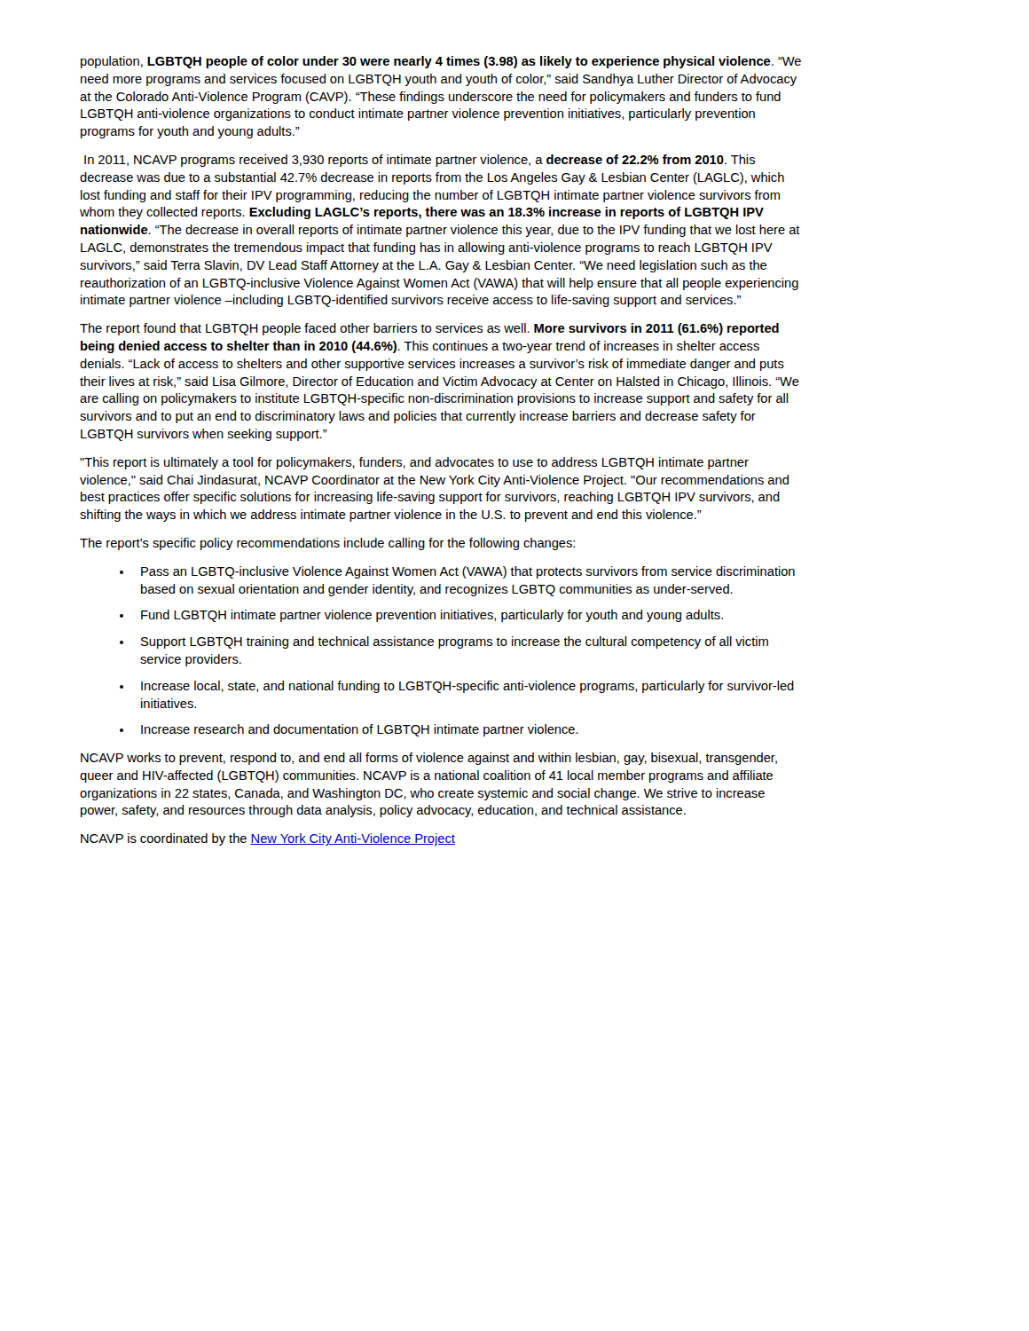population, LGBTQH people of color under 30 were nearly 4 times (3.98) as likely to experience physical violence. “We need more programs and services focused on LGBTQH youth and youth of color,” said Sandhya Luther Director of Advocacy at the Colorado Anti-Violence Program (CAVP). “These findings underscore the need for policymakers and funders to fund LGBTQH anti-violence organizations to conduct intimate partner violence prevention initiatives, particularly prevention programs for youth and young adults.”
In 2011, NCAVP programs received 3,930 reports of intimate partner violence, a decrease of 22.2% from 2010. This decrease was due to a substantial 42.7% decrease in reports from the Los Angeles Gay & Lesbian Center (LAGLC), which lost funding and staff for their IPV programming, reducing the number of LGBTQH intimate partner violence survivors from whom they collected reports. Excluding LAGLC’s reports, there was an 18.3% increase in reports of LGBTQH IPV nationwide. “The decrease in overall reports of intimate partner violence this year, due to the IPV funding that we lost here at LAGLC, demonstrates the tremendous impact that funding has in allowing anti-violence programs to reach LGBTQH IPV survivors,” said Terra Slavin, DV Lead Staff Attorney at the L.A. Gay & Lesbian Center. “We need legislation such as the reauthorization of an LGBTQ-inclusive Violence Against Women Act (VAWA) that will help ensure that all people experiencing intimate partner violence –including LGBTQ-identified survivors receive access to life-saving support and services.”
The report found that LGBTQH people faced other barriers to services as well. More survivors in 2011 (61.6%) reported being denied access to shelter than in 2010 (44.6%). This continues a two-year trend of increases in shelter access denials. “Lack of access to shelters and other supportive services increases a survivor’s risk of immediate danger and puts their lives at risk,” said Lisa Gilmore, Director of Education and Victim Advocacy at Center on Halsted in Chicago, Illinois. “We are calling on policymakers to institute LGBTQH-specific non-discrimination provisions to increase support and safety for all survivors and to put an end to discriminatory laws and policies that currently increase barriers and decrease safety for LGBTQH survivors when seeking support.”
"This report is ultimately a tool for policymakers, funders, and advocates to use to address LGBTQH intimate partner violence," said Chai Jindasurat, NCAVP Coordinator at the New York City Anti-Violence Project. "Our recommendations and best practices offer specific solutions for increasing life-saving support for survivors, reaching LGBTQH IPV survivors, and shifting the ways in which we address intimate partner violence in the U.S. to prevent and end this violence.”
The report’s specific policy recommendations include calling for the following changes:
Pass an LGBTQ-inclusive Violence Against Women Act (VAWA) that protects survivors from service discrimination based on sexual orientation and gender identity, and recognizes LGBTQ communities as under-served.
Fund LGBTQH intimate partner violence prevention initiatives, particularly for youth and young adults.
Support LGBTQH training and technical assistance programs to increase the cultural competency of all victim service providers.
Increase local, state, and national funding to LGBTQH-specific anti-violence programs, particularly for survivor-led initiatives.
Increase research and documentation of LGBTQH intimate partner violence.
NCAVP works to prevent, respond to, and end all forms of violence against and within lesbian, gay, bisexual, transgender, queer and HIV-affected (LGBTQH) communities. NCAVP is a national coalition of 41 local member programs and affiliate organizations in 22 states, Canada, and Washington DC, who create systemic and social change. We strive to increase power, safety, and resources through data analysis, policy advocacy, education, and technical assistance.
NCAVP is coordinated by the New York City Anti-Violence Project